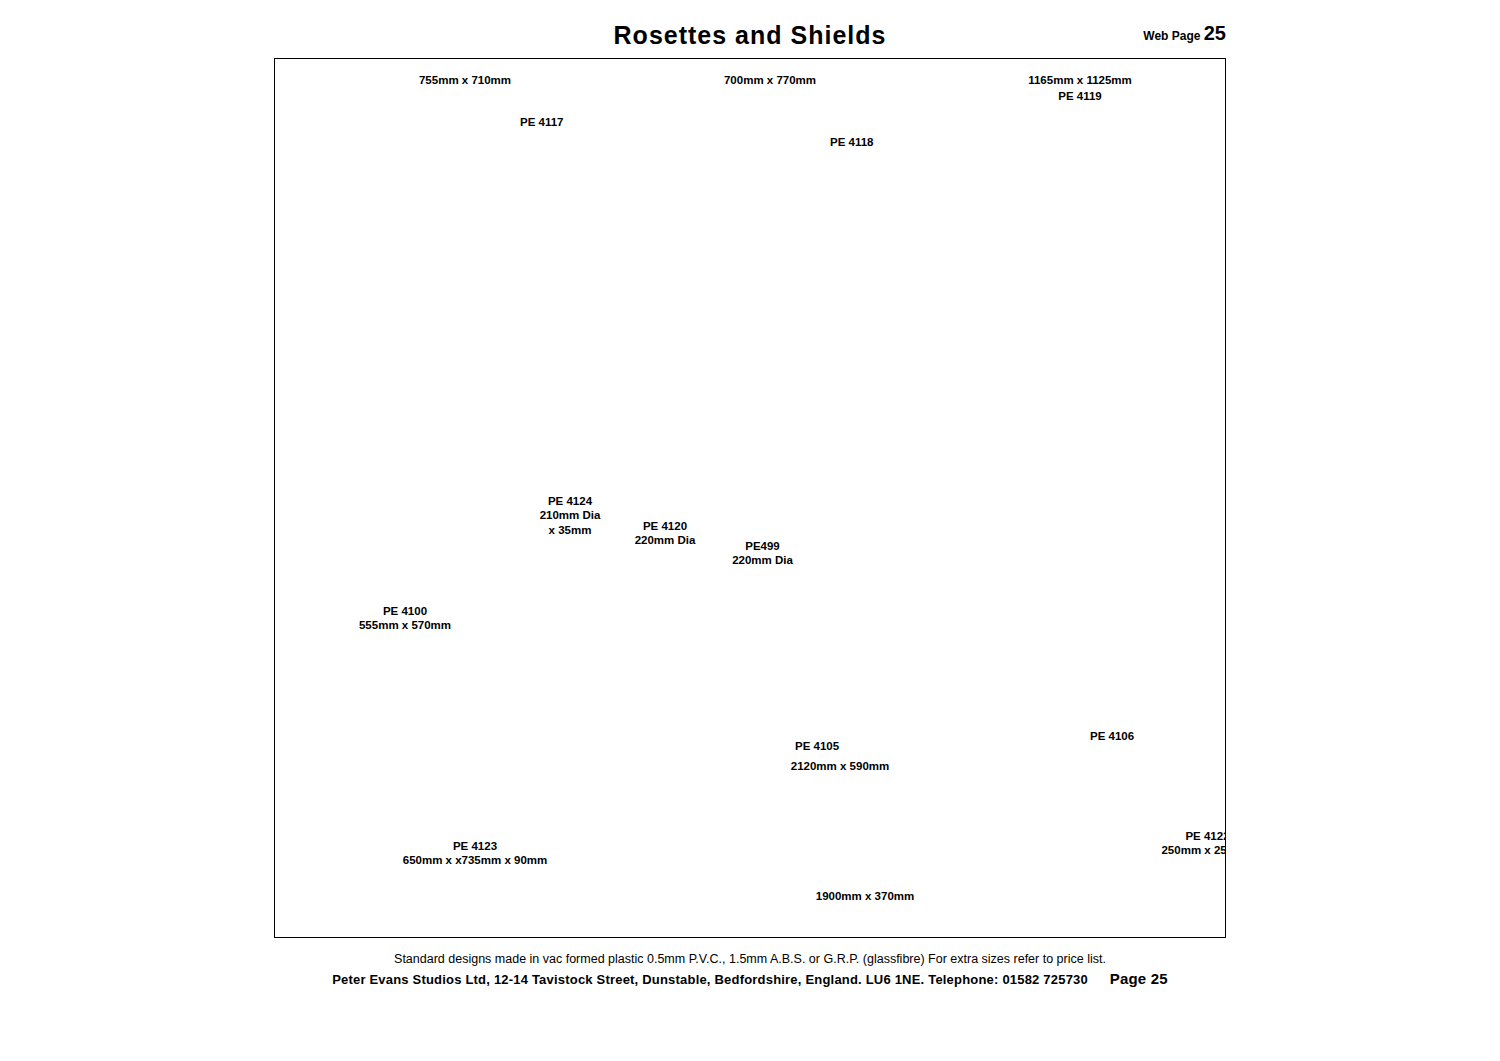Rosettes and Shields
Web Page 25
755mm x 710mm
PE 4117
700mm x 770mm
PE 4118
1165mm x 1125mm
PE 4119
PE 4100
555mm x 570mm
PE 4124
210mm Dia
x 35mm
PE 4120
220mm Dia
PE499
220mm Dia
PE 4123
650mm x x735mm x 90mm
2120mm x 590mm
PE 4106
1900mm x 370mm
PE 4105
PE 4122
250mm x 250mm
Standard designs made in vac formed plastic 0.5mm P.V.C., 1.5mm A.B.S. or G.R.P. (glassfibre) For extra sizes refer to price list.
Peter Evans Studios Ltd, 12-14 Tavistock Street, Dunstable, Bedfordshire, England. LU6 1NE. Telephone: 01582 725730 Page 25